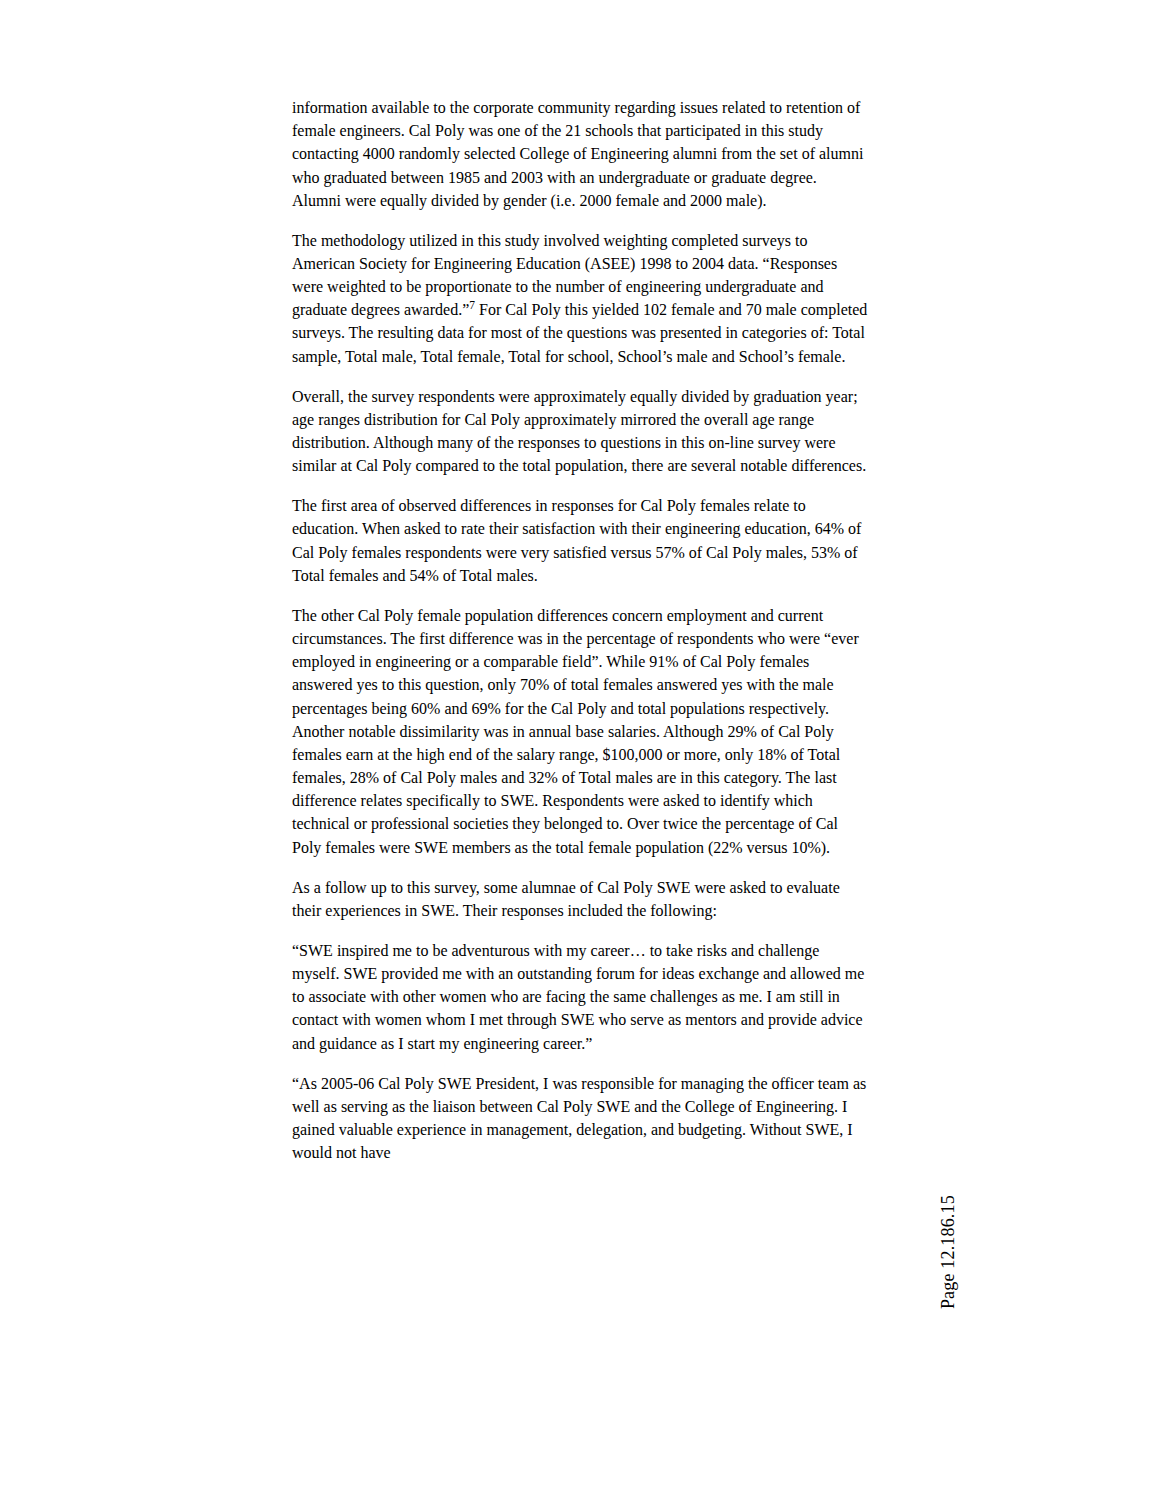information available to the corporate community regarding issues related to retention of female engineers. Cal Poly was one of the 21 schools that participated in this study contacting 4000 randomly selected College of Engineering alumni from the set of alumni who graduated between 1985 and 2003 with an undergraduate or graduate degree. Alumni were equally divided by gender (i.e. 2000 female and 2000 male).
The methodology utilized in this study involved weighting completed surveys to American Society for Engineering Education (ASEE) 1998 to 2004 data. “Responses were weighted to be proportionate to the number of engineering undergraduate and graduate degrees awarded.”7 For Cal Poly this yielded 102 female and 70 male completed surveys. The resulting data for most of the questions was presented in categories of: Total sample, Total male, Total female, Total for school, School’s male and School’s female.
Overall, the survey respondents were approximately equally divided by graduation year; age ranges distribution for Cal Poly approximately mirrored the overall age range distribution. Although many of the responses to questions in this on-line survey were similar at Cal Poly compared to the total population, there are several notable differences.
The first area of observed differences in responses for Cal Poly females relate to education. When asked to rate their satisfaction with their engineering education, 64% of Cal Poly females respondents were very satisfied versus 57% of Cal Poly males, 53% of Total females and 54% of Total males.
The other Cal Poly female population differences concern employment and current circumstances. The first difference was in the percentage of respondents who were “ever employed in engineering or a comparable field”. While 91% of Cal Poly females answered yes to this question, only 70% of total females answered yes with the male percentages being 60% and 69% for the Cal Poly and total populations respectively. Another notable dissimilarity was in annual base salaries. Although 29% of Cal Poly females earn at the high end of the salary range, $100,000 or more, only 18% of Total females, 28% of Cal Poly males and 32% of Total males are in this category. The last difference relates specifically to SWE. Respondents were asked to identify which technical or professional societies they belonged to. Over twice the percentage of Cal Poly females were SWE members as the total female population (22% versus 10%).
As a follow up to this survey, some alumnae of Cal Poly SWE were asked to evaluate their experiences in SWE. Their responses included the following:
“SWE inspired me to be adventurous with my career… to take risks and challenge myself. SWE provided me with an outstanding forum for ideas exchange and allowed me to associate with other women who are facing the same challenges as me. I am still in contact with women whom I met through SWE who serve as mentors and provide advice and guidance as I start my engineering career.”
“As 2005-06 Cal Poly SWE President, I was responsible for managing the officer team as well as serving as the liaison between Cal Poly SWE and the College of Engineering. I gained valuable experience in management, delegation, and budgeting. Without SWE, I would not have
Page 12.186.15